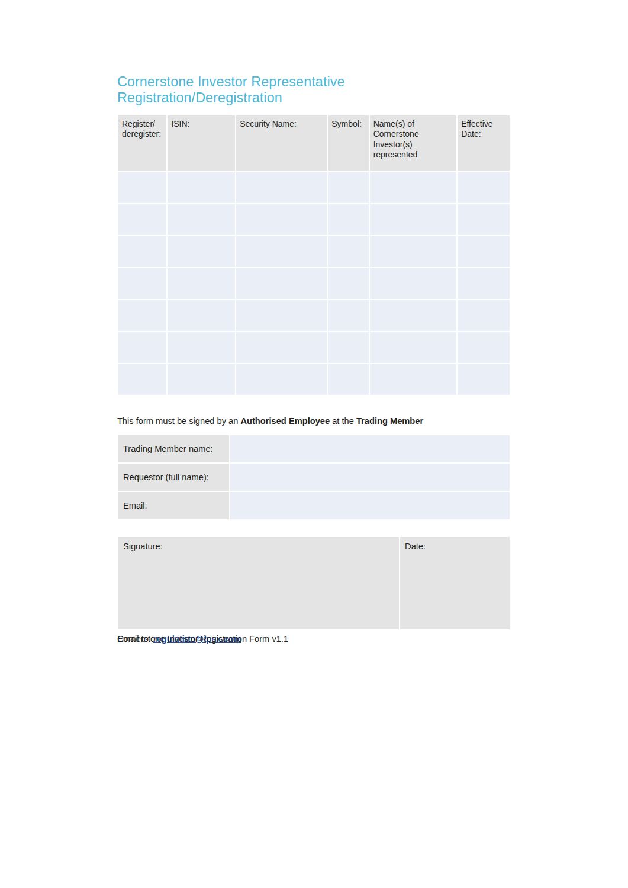Cornerstone Investor Representative Registration/Deregistration
| Register/ deregister: | ISIN: | Security Name: | Symbol: | Name(s) of Cornerstone Investor(s) represented | Effective Date: |
| --- | --- | --- | --- | --- | --- |
This form must be signed by an Authorised Employee at the Trading Member
| Trading Member name: | |
| Requestor (full name): | |
| Email: | |
| Signature: | Date: |
Email to: regulation@ipsx.com
Cornerstone Investor Registration Form v1.1